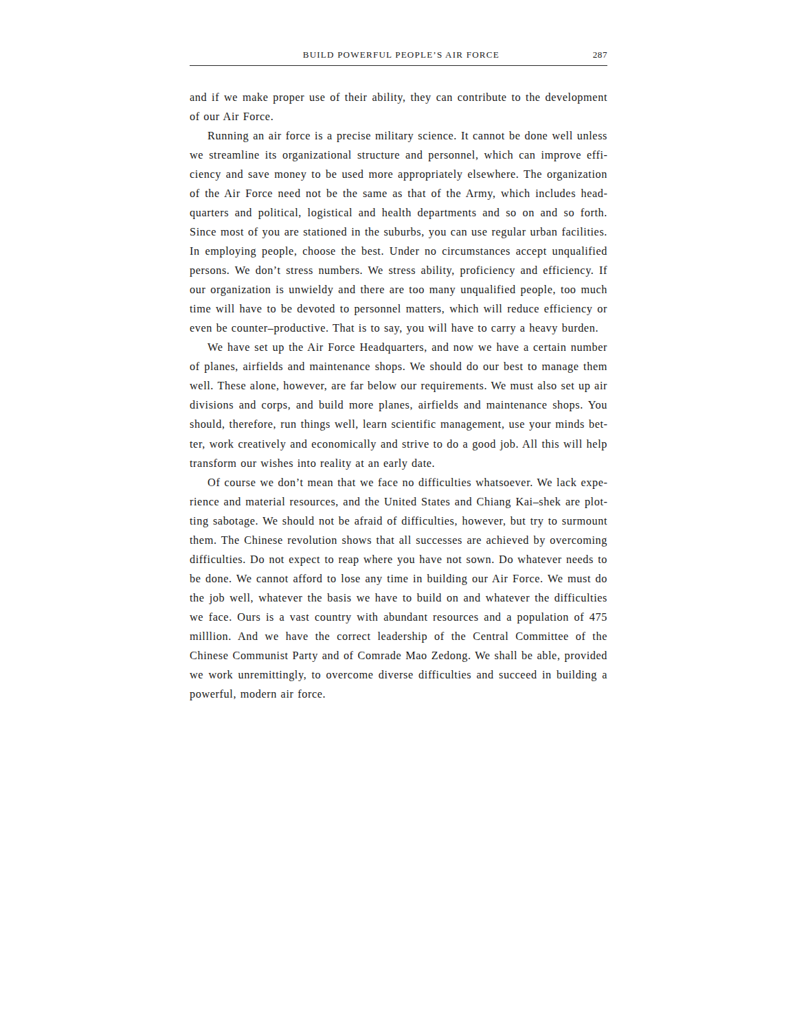Build Powerful People’s Air Force 287
and if we make proper use of their ability, they can contribute to the development of our Air Force.
Running an air force is a precise military science. It cannot be done well unless we streamline its organizational structure and personnel, which can improve efficiency and save money to be used more appropriately elsewhere. The organization of the Air Force need not be the same as that of the Army, which includes headquarters and political, logistical and health departments and so on and so forth. Since most of you are stationed in the suburbs, you can use regular urban facilities. In employing people, choose the best. Under no circumstances accept unqualified persons. We don’t stress numbers. We stress ability, proficiency and efficiency. If our organization is unwieldy and there are too many unqualified people, too much time will have to be devoted to personnel matters, which will reduce efficiency or even be counter–productive. That is to say, you will have to carry a heavy burden.
We have set up the Air Force Headquarters, and now we have a certain number of planes, airfields and maintenance shops. We should do our best to manage them well. These alone, however, are far below our requirements. We must also set up air divisions and corps, and build more planes, airfields and maintenance shops. You should, therefore, run things well, learn scientific management, use your minds better, work creatively and economically and strive to do a good job. All this will help transform our wishes into reality at an early date.
Of course we don’t mean that we face no difficulties whatsoever. We lack experience and material resources, and the United States and Chiang Kai–shek are plotting sabotage. We should not be afraid of difficulties, however, but try to surmount them. The Chinese revolution shows that all successes are achieved by overcoming difficulties. Do not expect to reap where you have not sown. Do whatever needs to be done. We cannot afford to lose any time in building our Air Force. We must do the job well, whatever the basis we have to build on and whatever the difficulties we face. Ours is a vast country with abundant resources and a population of 475 milllion. And we have the correct leadership of the Central Committee of the Chinese Communist Party and of Comrade Mao Zedong. We shall be able, provided we work unremittingly, to overcome diverse difficulties and succeed in building a powerful, modern air force.